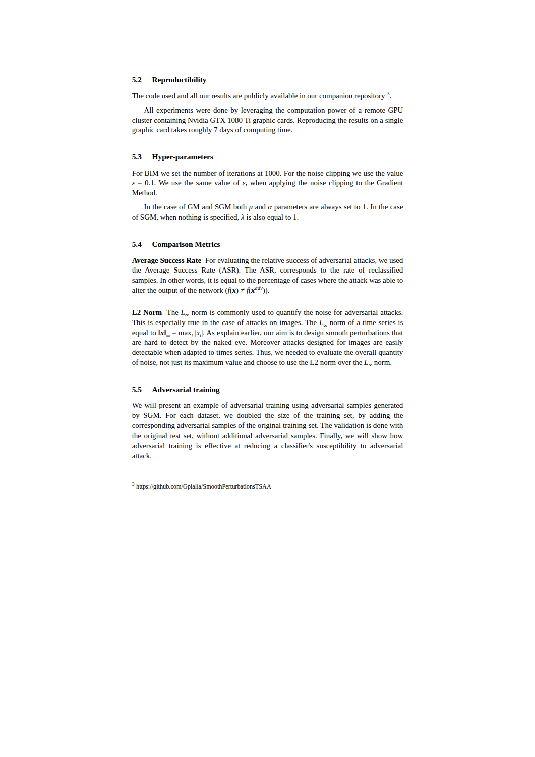5.2 Reproductibility
The code used and all our results are publicly available in our companion repository 3.
All experiments were done by leveraging the computation power of a remote GPU cluster containing Nvidia GTX 1080 Ti graphic cards. Reproducing the results on a single graphic card takes roughly 7 days of computing time.
5.3 Hyper-parameters
For BIM we set the number of iterations at 1000. For the noise clipping we use the value ε = 0.1. We use the same value of ε, when applying the noise clipping to the Gradient Method.
In the case of GM and SGM both μ and α parameters are always set to 1. In the case of SGM, when nothing is specified, λ is also equal to 1.
5.4 Comparison Metrics
Average Success Rate For evaluating the relative success of adversarial attacks, we used the Average Success Rate (ASR). The ASR, corresponds to the rate of reclassified samples. In other words, it is equal to the percentage of cases where the attack was able to alter the output of the network (f(x) ≠ f(xadv)).
L2 Norm The L∞ norm is commonly used to quantify the noise for adversarial attacks. This is especially true in the case of attacks on images. The L∞ norm of a time series is equal to ‖x‖∞ = maxt |xt|. As explain earlier, our aim is to design smooth perturbations that are hard to detect by the naked eye. Moreover attacks designed for images are easily detectable when adapted to times series. Thus, we needed to evaluate the overall quantity of noise, not just its maximum value and choose to use the L2 norm over the L∞ norm.
5.5 Adversarial training
We will present an example of adversarial training using adversarial samples generated by SGM. For each dataset, we doubled the size of the training set, by adding the corresponding adversarial samples of the original training set. The validation is done with the original test set, without additional adversarial samples. Finally, we will show how adversarial training is effective at reducing a classifier's susceptibility to adversarial attack.
3https://github.com/Gpialla/SmoothPerturbationsTSAA